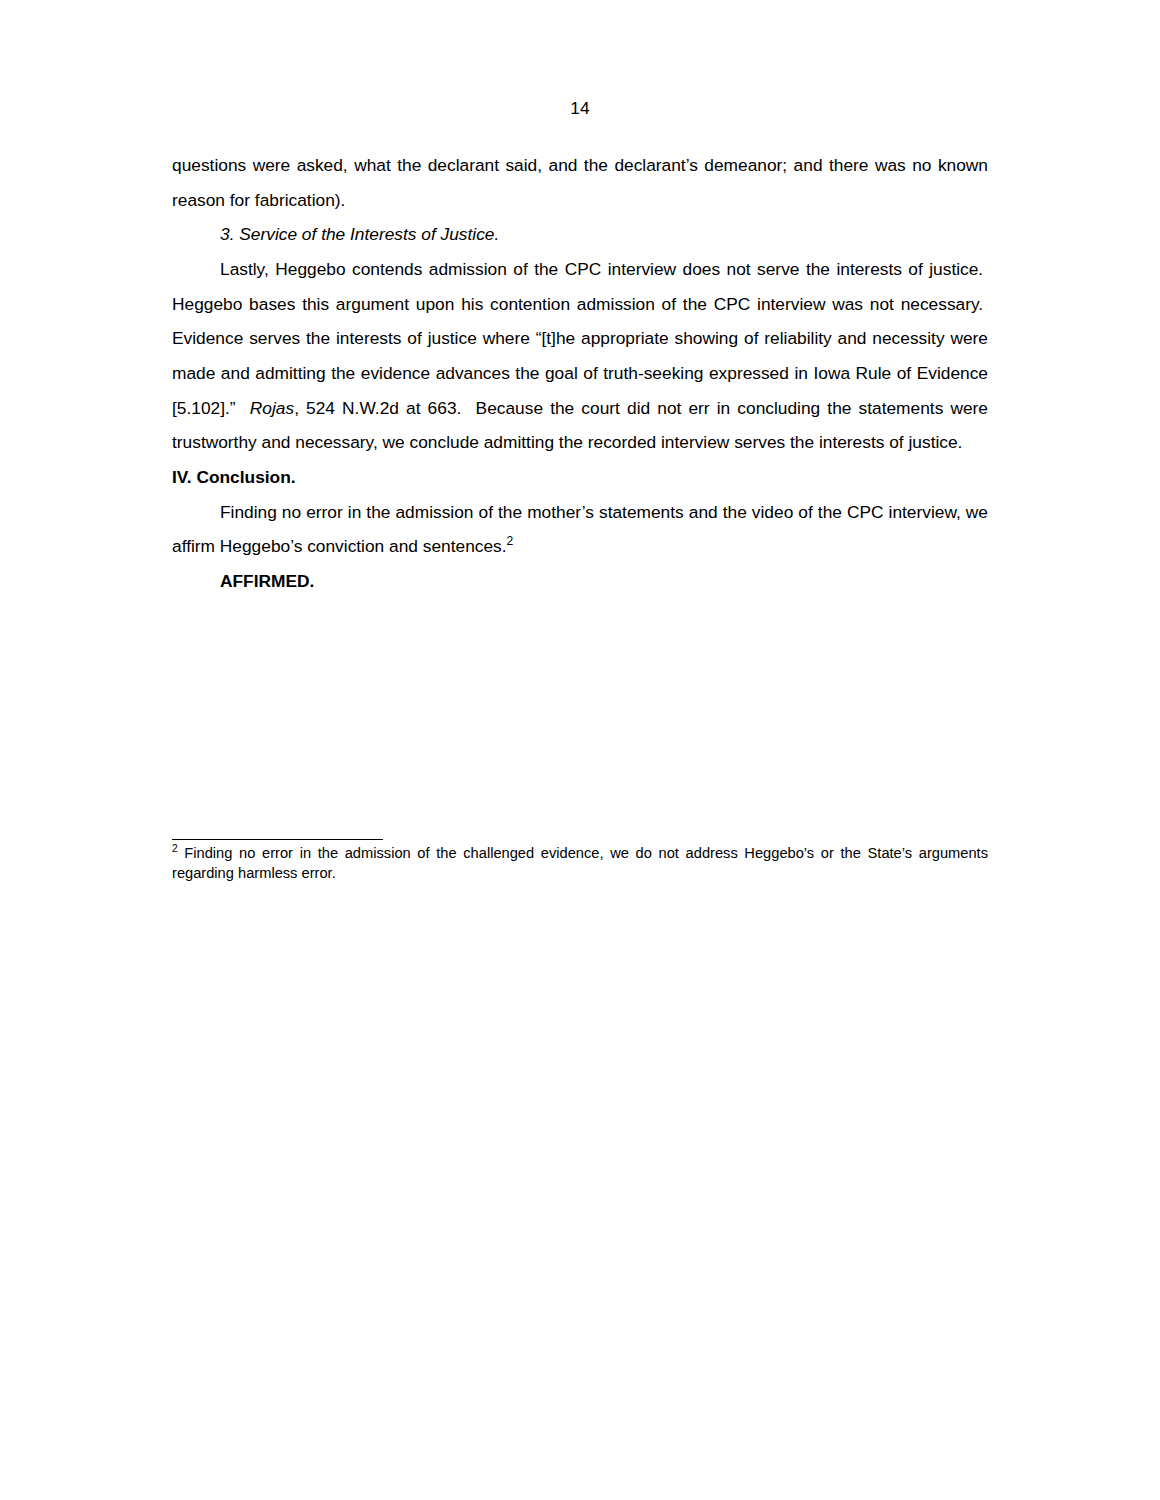14
questions were asked, what the declarant said, and the declarant’s demeanor; and there was no known reason for fabrication).
3. Service of the Interests of Justice.
Lastly, Heggebo contends admission of the CPC interview does not serve the interests of justice. Heggebo bases this argument upon his contention admission of the CPC interview was not necessary. Evidence serves the interests of justice where “[t]he appropriate showing of reliability and necessity were made and admitting the evidence advances the goal of truth-seeking expressed in Iowa Rule of Evidence [5.102].” Rojas, 524 N.W.2d at 663. Because the court did not err in concluding the statements were trustworthy and necessary, we conclude admitting the recorded interview serves the interests of justice.
IV. Conclusion.
Finding no error in the admission of the mother’s statements and the video of the CPC interview, we affirm Heggebo’s conviction and sentences.2
AFFIRMED.
2 Finding no error in the admission of the challenged evidence, we do not address Heggebo’s or the State’s arguments regarding harmless error.